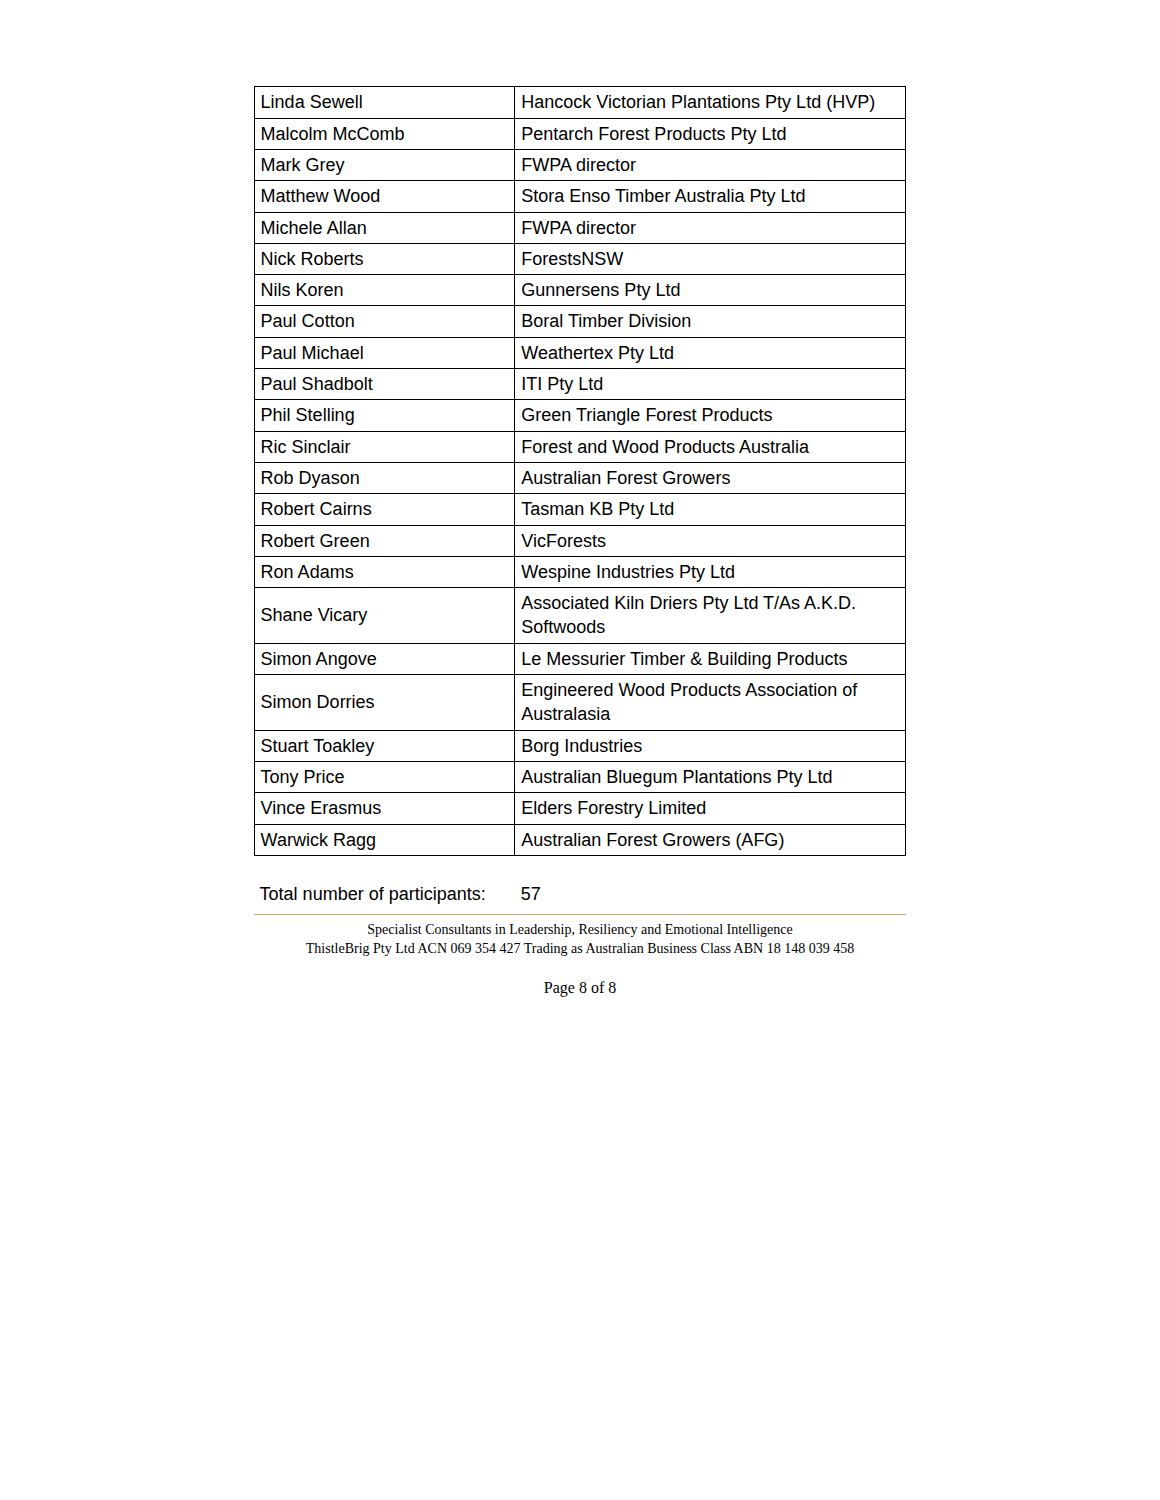| Linda Sewell | Hancock Victorian Plantations Pty Ltd (HVP) |
| Malcolm McComb | Pentarch Forest Products Pty Ltd |
| Mark Grey | FWPA director |
| Matthew Wood | Stora Enso Timber Australia Pty Ltd |
| Michele Allan | FWPA director |
| Nick Roberts | ForestsNSW |
| Nils Koren | Gunnersens Pty Ltd |
| Paul Cotton | Boral Timber Division |
| Paul Michael | Weathertex Pty Ltd |
| Paul Shadbolt | ITI Pty Ltd |
| Phil Stelling | Green Triangle Forest Products |
| Ric Sinclair | Forest and Wood Products Australia |
| Rob Dyason | Australian Forest Growers |
| Robert Cairns | Tasman KB Pty Ltd |
| Robert Green | VicForests |
| Ron Adams | Wespine Industries Pty Ltd |
| Shane Vicary | Associated Kiln Driers Pty Ltd T/As A.K.D. Softwoods |
| Simon Angove | Le Messurier Timber & Building Products |
| Simon Dorries | Engineered Wood Products Association of Australasia |
| Stuart Toakley | Borg Industries |
| Tony Price | Australian Bluegum Plantations Pty Ltd |
| Vince Erasmus | Elders Forestry Limited |
| Warwick Ragg | Australian Forest Growers (AFG) |
Total number of participants:
57
Specialist Consultants in Leadership, Resiliency and Emotional Intelligence
ThistleBrig Pty Ltd ACN 069 354 427 Trading as Australian Business Class ABN 18 148 039 458
Page 8 of 8